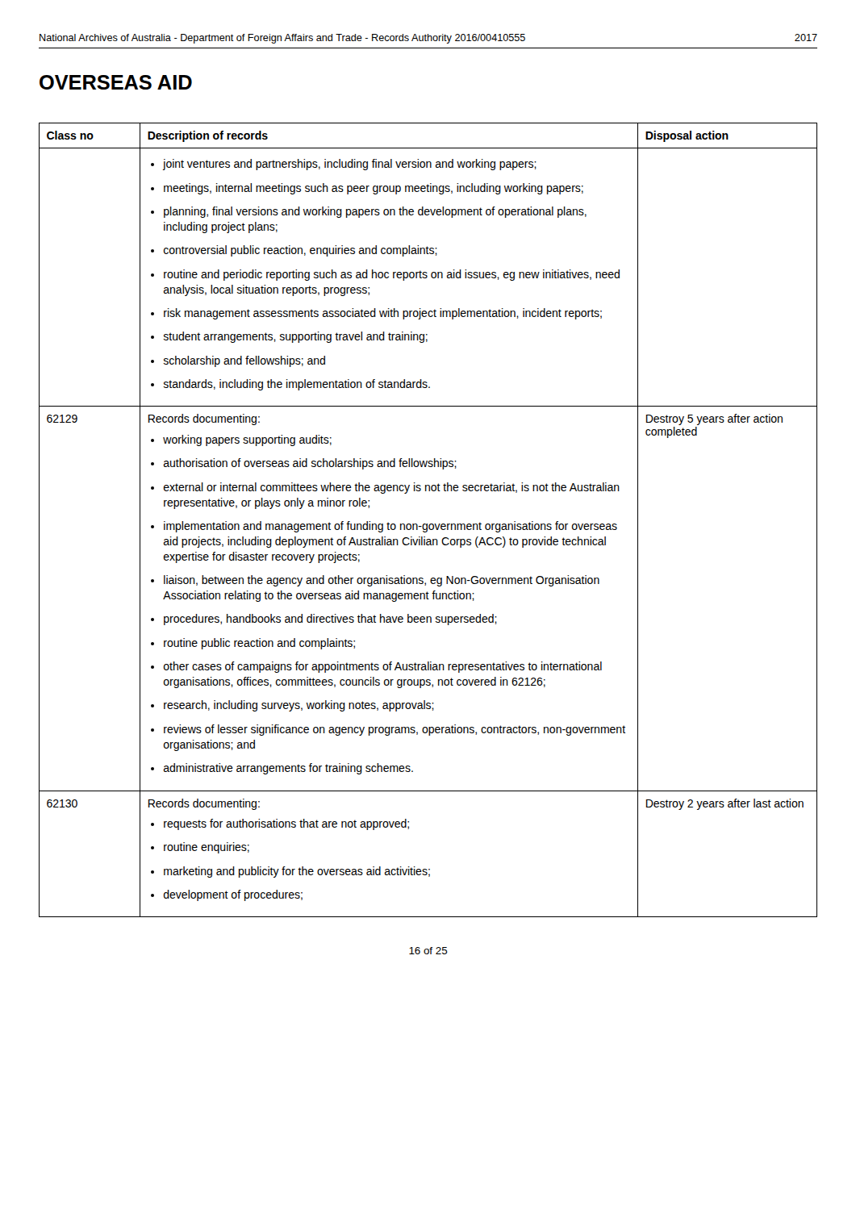National Archives of Australia - Department of Foreign Affairs and Trade - Records Authority 2016/00410555 2017
OVERSEAS AID
| Class no | Description of records | Disposal action |
| --- | --- | --- |
| | joint ventures and partnerships, including final version and working papers; meetings, internal meetings such as peer group meetings, including working papers; planning, final versions and working papers on the development of operational plans, including project plans; controversial public reaction, enquiries and complaints; routine and periodic reporting such as ad hoc reports on aid issues, eg new initiatives, need analysis, local situation reports, progress; risk management assessments associated with project implementation, incident reports; student arrangements, supporting travel and training; scholarship and fellowships; and standards, including the implementation of standards. | |
| 62129 | Records documenting: working papers supporting audits; authorisation of overseas aid scholarships and fellowships; external or internal committees where the agency is not the secretariat, is not the Australian representative, or plays only a minor role; implementation and management of funding to non-government organisations for overseas aid projects, including deployment of Australian Civilian Corps (ACC) to provide technical expertise for disaster recovery projects; liaison, between the agency and other organisations, eg Non-Government Organisation Association relating to the overseas aid management function; procedures, handbooks and directives that have been superseded; routine public reaction and complaints; other cases of campaigns for appointments of Australian representatives to international organisations, offices, committees, councils or groups, not covered in 62126; research, including surveys, working notes, approvals; reviews of lesser significance on agency programs, operations, contractors, non-government organisations; and administrative arrangements for training schemes. | Destroy 5 years after action completed |
| 62130 | Records documenting: requests for authorisations that are not approved; routine enquiries; marketing and publicity for the overseas aid activities; development of procedures; | Destroy 2 years after last action |
16 of 25